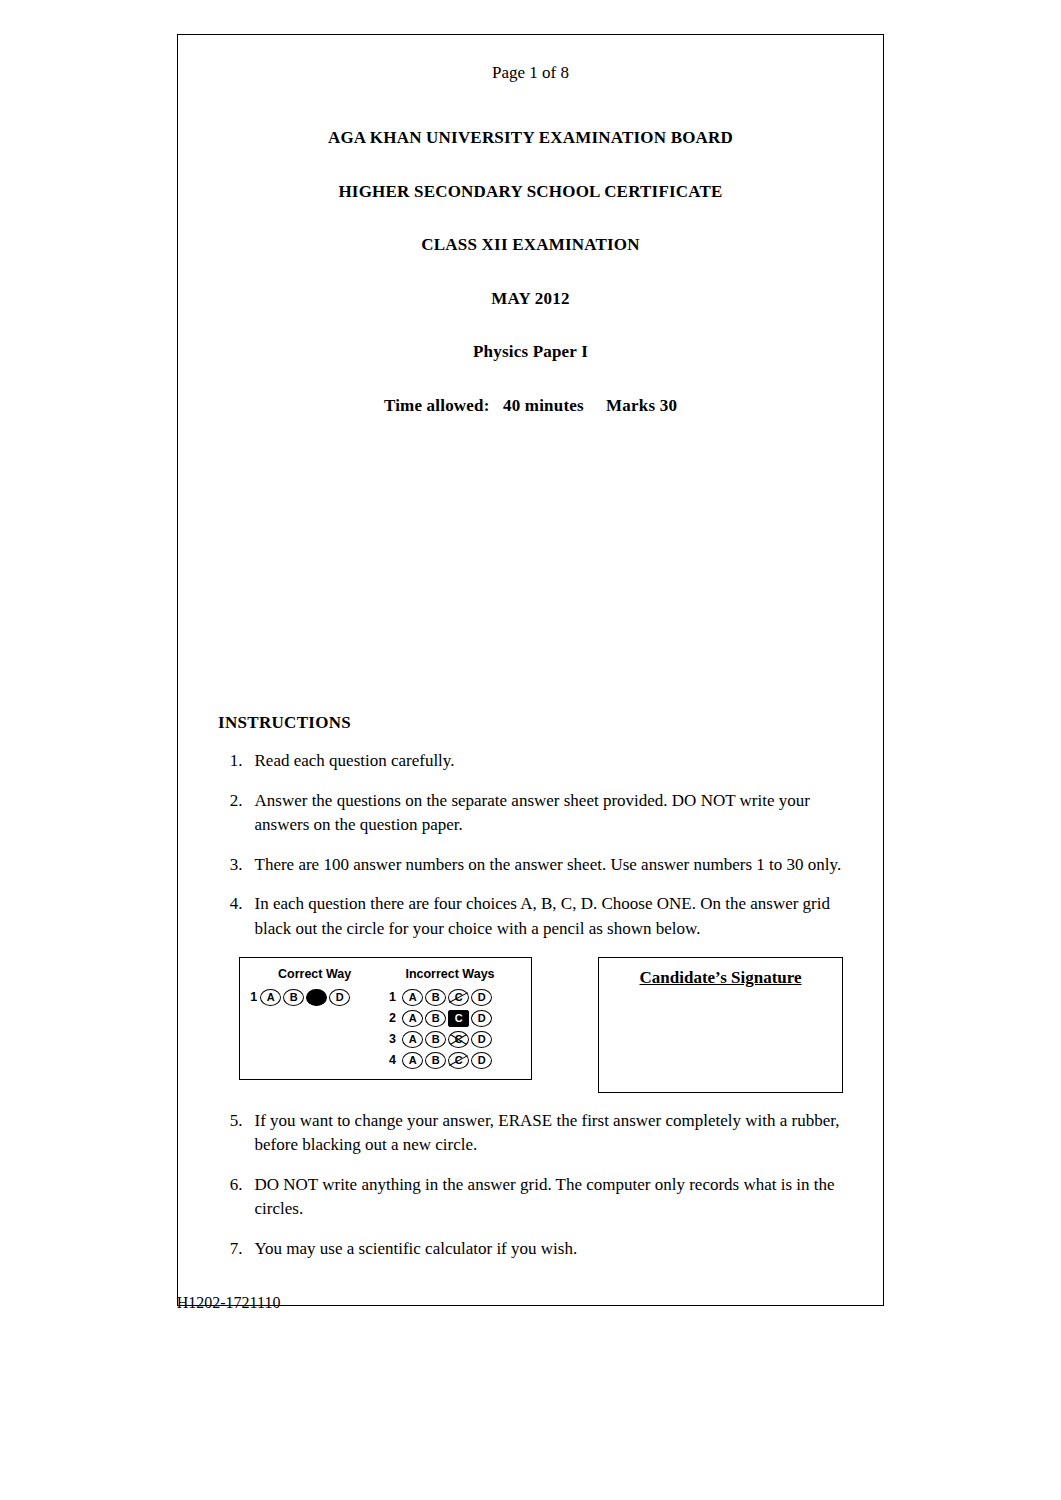Page 1 of 8
AGA KHAN UNIVERSITY EXAMINATION BOARD
HIGHER SECONDARY SCHOOL CERTIFICATE
CLASS XII EXAMINATION
MAY 2012
Physics Paper I
Time allowed: 40 minutes Marks 30
INSTRUCTIONS
Read each question carefully.
Answer the questions on the separate answer sheet provided. DO NOT write your answers on the question paper.
There are 100 answer numbers on the answer sheet. Use answer numbers 1 to 30 only.
In each question there are four choices A, B, C, D. Choose ONE. On the answer grid black out the circle for your choice with a pencil as shown below.
| Correct Way | Incorrect Ways |
| --- | --- |
| 1 | A B C D | 1 | A B C D |
| | | 2 | A B C D |
| | | 3 | A B C D |
| | | 4 | A B C D |
Candidate’s Signature
If you want to change your answer, ERASE the first answer completely with a rubber, before blacking out a new circle.
DO NOT write anything in the answer grid. The computer only records what is in the circles.
You may use a scientific calculator if you wish.
H1202-1721110